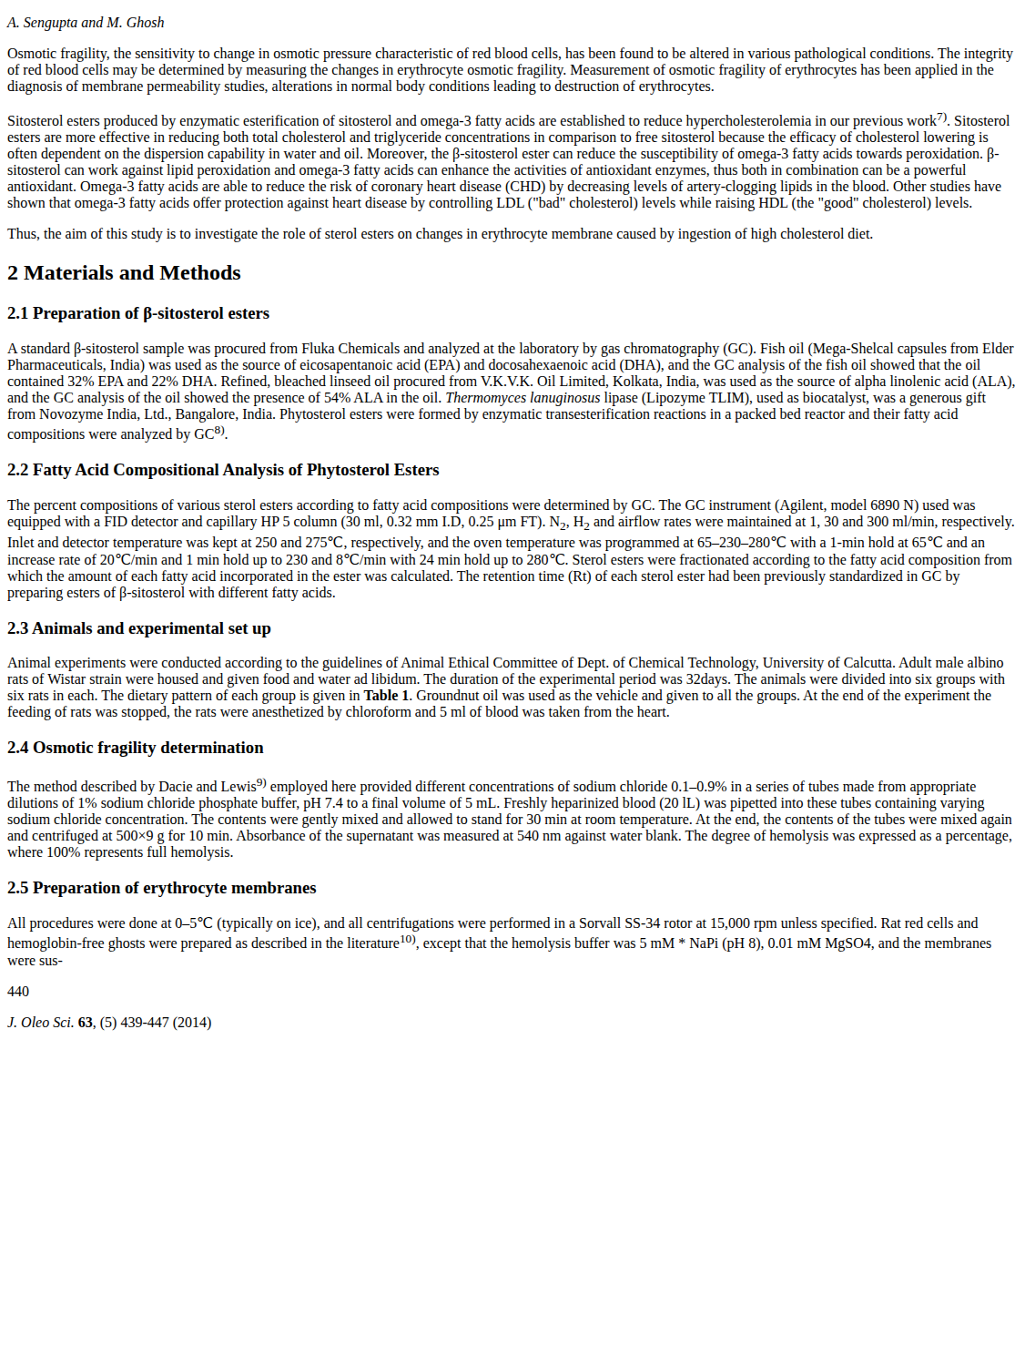A. Sengupta and M. Ghosh
Osmotic fragility, the sensitivity to change in osmotic pressure characteristic of red blood cells, has been found to be altered in various pathological conditions. The integrity of red blood cells may be determined by measuring the changes in erythrocyte osmotic fragility. Measurement of osmotic fragility of erythrocytes has been applied in the diagnosis of membrane permeability studies, alterations in normal body conditions leading to destruction of erythrocytes.
Sitosterol esters produced by enzymatic esterification of sitosterol and omega-3 fatty acids are established to reduce hypercholesterolemia in our previous work7). Sitosterol esters are more effective in reducing both total cholesterol and triglyceride concentrations in comparison to free sitosterol because the efficacy of cholesterol lowering is often dependent on the dispersion capability in water and oil. Moreover, the β-sitosterol ester can reduce the susceptibility of omega-3 fatty acids towards peroxidation. β-sitosterol can work against lipid peroxidation and omega-3 fatty acids can enhance the activities of antioxidant enzymes, thus both in combination can be a powerful antioxidant. Omega-3 fatty acids are able to reduce the risk of coronary heart disease (CHD) by decreasing levels of artery-clogging lipids in the blood. Other studies have shown that omega-3 fatty acids offer protection against heart disease by controlling LDL ("bad" cholesterol) levels while raising HDL (the "good" cholesterol) levels.
Thus, the aim of this study is to investigate the role of sterol esters on changes in erythrocyte membrane caused by ingestion of high cholesterol diet.
2 Materials and Methods
2.1 Preparation of β-sitosterol esters
A standard β-sitosterol sample was procured from Fluka Chemicals and analyzed at the laboratory by gas chromatography (GC). Fish oil (Mega-Shelcal capsules from Elder Pharmaceuticals, India) was used as the source of eicosapentanoic acid (EPA) and docosahexaenoic acid (DHA), and the GC analysis of the fish oil showed that the oil contained 32% EPA and 22% DHA. Refined, bleached linseed oil procured from V.K.V.K. Oil Limited, Kolkata, India, was used as the source of alpha linolenic acid (ALA), and the GC analysis of the oil showed the presence of 54% ALA in the oil. Thermomyces lanuginosus lipase (Lipozyme TLIM), used as biocatalyst, was a generous gift from Novozyme India, Ltd., Bangalore, India. Phytosterol esters were formed by enzymatic transesterification reactions in a packed bed reactor and their fatty acid compositions were analyzed by GC8).
2.2 Fatty Acid Compositional Analysis of Phytosterol Esters
The percent compositions of various sterol esters according to fatty acid compositions were determined by GC. The GC instrument (Agilent, model 6890 N) used was equipped with a FID detector and capillary HP 5 column (30 ml, 0.32 mm I.D, 0.25 μm FT). N2, H2 and airflow rates were maintained at 1, 30 and 300 ml/min, respectively. Inlet and detector temperature was kept at 250 and 275℃, respectively, and the oven temperature was programmed at 65–230–280℃ with a 1-min hold at 65℃ and an increase rate of 20℃/min and 1 min hold up to 230 and 8℃/min with 24 min hold up to 280℃. Sterol esters were fractionated according to the fatty acid composition from which the amount of each fatty acid incorporated in the ester was calculated. The retention time (Rt) of each sterol ester had been previously standardized in GC by preparing esters of β-sitosterol with different fatty acids.
2.3 Animals and experimental set up
Animal experiments were conducted according to the guidelines of Animal Ethical Committee of Dept. of Chemical Technology, University of Calcutta. Adult male albino rats of Wistar strain were housed and given food and water ad libidum. The duration of the experimental period was 32days. The animals were divided into six groups with six rats in each. The dietary pattern of each group is given in Table 1. Groundnut oil was used as the vehicle and given to all the groups. At the end of the experiment the feeding of rats was stopped, the rats were anesthetized by chloroform and 5 ml of blood was taken from the heart.
2.4 Osmotic fragility determination
The method described by Dacie and Lewis9) employed here provided different concentrations of sodium chloride 0.1–0.9% in a series of tubes made from appropriate dilutions of 1% sodium chloride phosphate buffer, pH 7.4 to a final volume of 5 mL. Freshly heparinized blood (20 lL) was pipetted into these tubes containing varying sodium chloride concentration. The contents were gently mixed and allowed to stand for 30 min at room temperature. At the end, the contents of the tubes were mixed again and centrifuged at 500×9 g for 10 min. Absorbance of the supernatant was measured at 540 nm against water blank. The degree of hemolysis was expressed as a percentage, where 100% represents full hemolysis.
2.5 Preparation of erythrocyte membranes
All procedures were done at 0–5℃ (typically on ice), and all centrifugations were performed in a Sorvall SS-34 rotor at 15,000 rpm unless specified. Rat red cells and hemoglobin-free ghosts were prepared as described in the literature10), except that the hemolysis buffer was 5 mM * NaPi (pH 8), 0.01 mM MgSO4, and the membranes were sus-
440
J. Oleo Sci. 63, (5) 439-447 (2014)